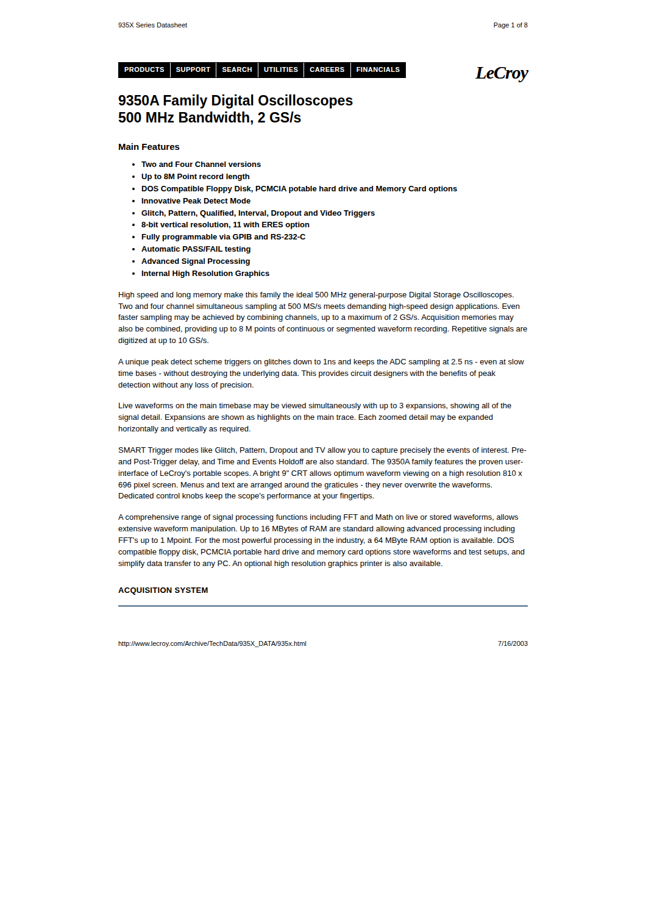935X Series Datasheet
Page 1 of 8
PRODUCTS SUPPORT SEARCH UTILITIES CAREERS FINANCIALS
LeCroy
9350A Family Digital Oscilloscopes500 MHz Bandwidth, 2 GS/s
Main Features
Two and Four Channel versions
Up to 8M Point record length
DOS Compatible Floppy Disk, PCMCIA potable hard drive and Memory Card options
Innovative Peak Detect Mode
Glitch, Pattern, Qualified, Interval, Dropout and Video Triggers
8-bit vertical resolution, 11 with ERES option
Fully programmable via GPIB and RS-232-C
Automatic PASS/FAIL testing
Advanced Signal Processing
Internal High Resolution Graphics
High speed and long memory make this family the ideal 500 MHz general-purpose Digital Storage Oscilloscopes. Two and four channel simultaneous sampling at 500 MS/s meets demanding high-speed design applications. Even faster sampling may be achieved by combining channels, up to a maximum of 2 GS/s. Acquisition memories may also be combined, providing up to 8 M points of continuous or segmented waveform recording. Repetitive signals are digitized at up to 10 GS/s.
A unique peak detect scheme triggers on glitches down to 1ns and keeps the ADC sampling at 2.5 ns - even at slow time bases - without destroying the underlying data. This provides circuit designers with the benefits of peak detection without any loss of precision.
Live waveforms on the main timebase may be viewed simultaneously with up to 3 expansions, showing all of the signal detail. Expansions are shown as highlights on the main trace. Each zoomed detail may be expanded horizontally and vertically as required.
SMART Trigger modes like Glitch, Pattern, Dropout and TV allow you to capture precisely the events of interest. Pre- and Post-Trigger delay, and Time and Events Holdoff are also standard. The 9350A family features the proven user-interface of LeCroy's portable scopes. A bright 9" CRT allows optimum waveform viewing on a high resolution 810 x 696 pixel screen. Menus and text are arranged around the graticules - they never overwrite the waveforms. Dedicated control knobs keep the scope's performance at your fingertips.
A comprehensive range of signal processing functions including FFT and Math on live or stored waveforms, allows extensive waveform manipulation. Up to 16 MBytes of RAM are standard allowing advanced processing including FFT's up to 1 Mpoint. For the most powerful processing in the industry, a 64 MByte RAM option is available. DOS compatible floppy disk, PCMCIA portable hard drive and memory card options store waveforms and test setups, and simplify data transfer to any PC. An optional high resolution graphics printer is also available.
ACQUISITION SYSTEM
http://www.lecroy.com/Archive/TechData/935X_DATA/935x.html
7/16/2003